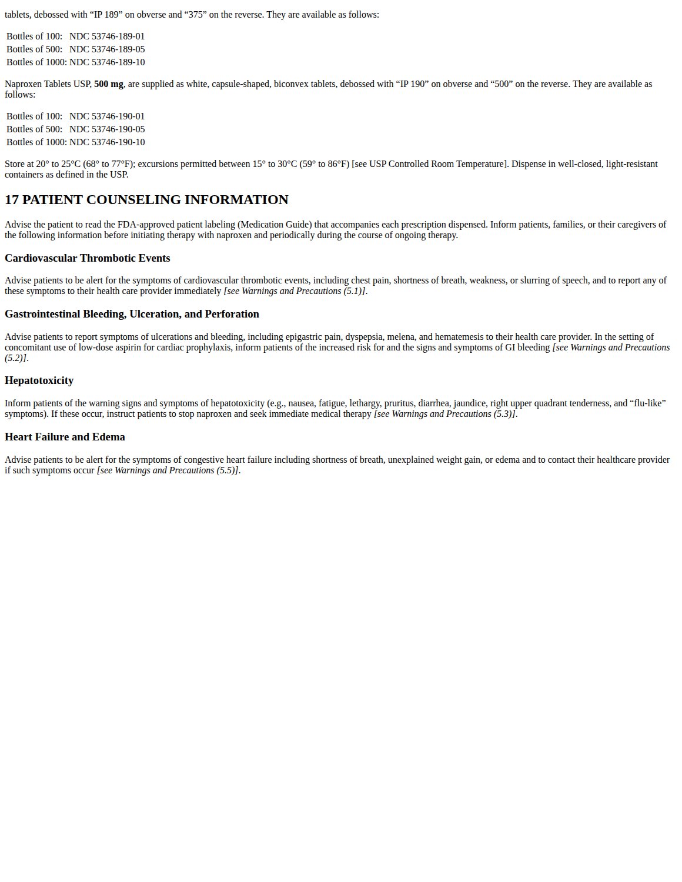tablets, debossed with “IP 189” on obverse and “375” on the reverse. They are available as follows:
| Bottles of 100: | NDC 53746-189-01 |
| Bottles of 500: | NDC 53746-189-05 |
| Bottles of 1000: | NDC 53746-189-10 |
Naproxen Tablets USP, 500 mg, are supplied as white, capsule-shaped, biconvex tablets, debossed with “IP 190” on obverse and “500” on the reverse. They are available as follows:
| Bottles of 100: | NDC 53746-190-01 |
| Bottles of 500: | NDC 53746-190-05 |
| Bottles of 1000: | NDC 53746-190-10 |
Store at 20° to 25°C (68° to 77°F); excursions permitted between 15° to 30°C (59° to 86°F) [see USP Controlled Room Temperature]. Dispense in well-closed, light-resistant containers as defined in the USP.
17 PATIENT COUNSELING INFORMATION
Advise the patient to read the FDA-approved patient labeling (Medication Guide) that accompanies each prescription dispensed. Inform patients, families, or their caregivers of the following information before initiating therapy with naproxen and periodically during the course of ongoing therapy.
Cardiovascular Thrombotic Events
Advise patients to be alert for the symptoms of cardiovascular thrombotic events, including chest pain, shortness of breath, weakness, or slurring of speech, and to report any of these symptoms to their health care provider immediately [see Warnings and Precautions (5.1)].
Gastrointestinal Bleeding, Ulceration, and Perforation
Advise patients to report symptoms of ulcerations and bleeding, including epigastric pain, dyspepsia, melena, and hematemesis to their health care provider. In the setting of concomitant use of low-dose aspirin for cardiac prophylaxis, inform patients of the increased risk for and the signs and symptoms of GI bleeding [see Warnings and Precautions (5.2)].
Hepatotoxicity
Inform patients of the warning signs and symptoms of hepatotoxicity (e.g., nausea, fatigue, lethargy, pruritus, diarrhea, jaundice, right upper quadrant tenderness, and “flu-like” symptoms). If these occur, instruct patients to stop naproxen and seek immediate medical therapy [see Warnings and Precautions (5.3)].
Heart Failure and Edema
Advise patients to be alert for the symptoms of congestive heart failure including shortness of breath, unexplained weight gain, or edema and to contact their healthcare provider if such symptoms occur [see Warnings and Precautions (5.5)].